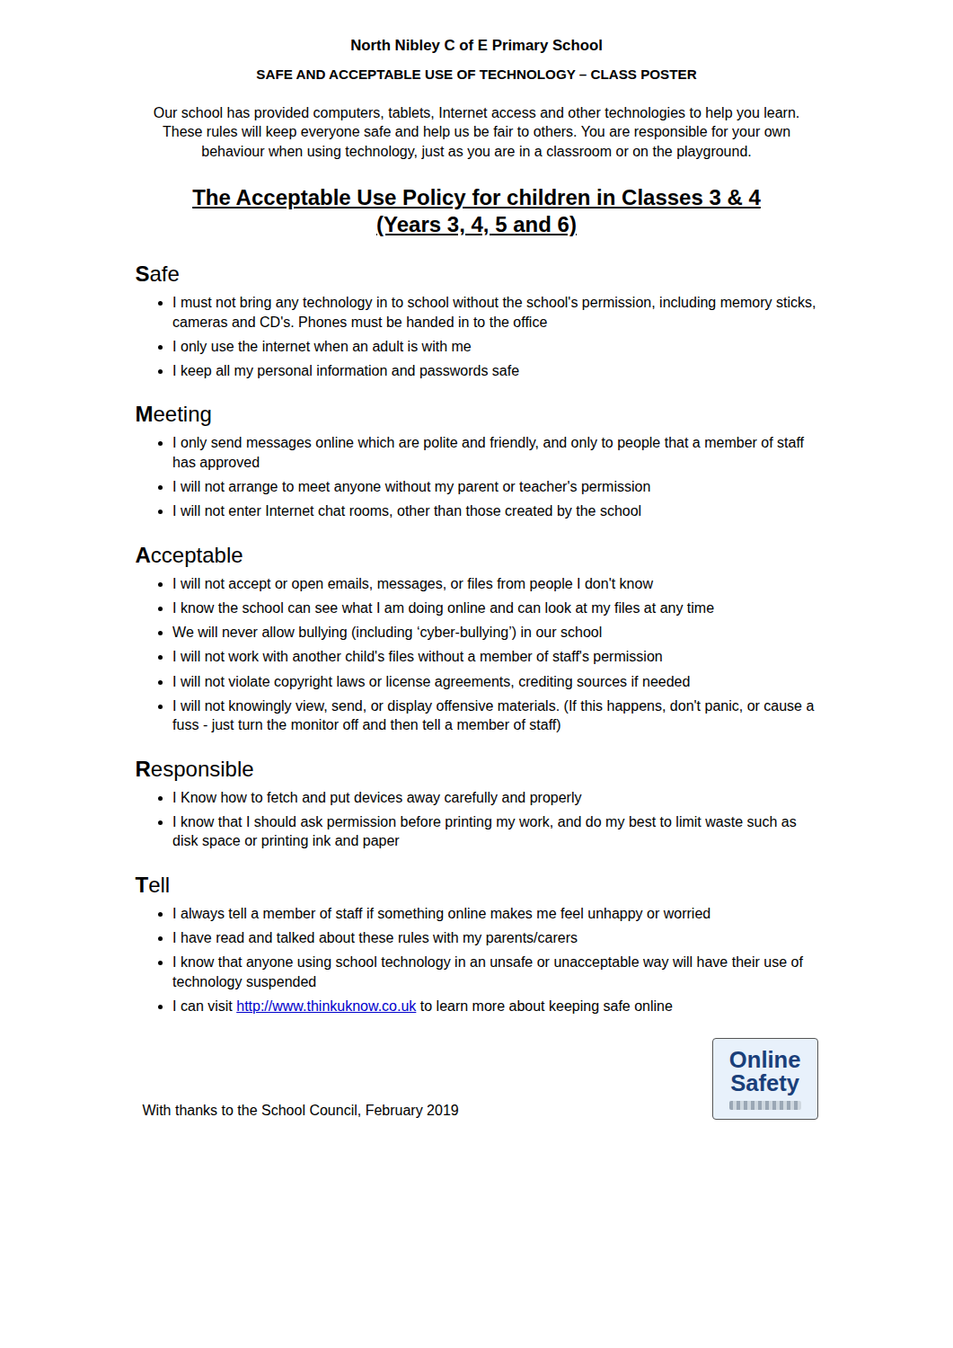North Nibley C of E Primary School
SAFE AND ACCEPTABLE USE OF TECHNOLOGY – CLASS POSTER
Our school has provided computers, tablets, Internet access and other technologies to help you learn. These rules will keep everyone safe and help us be fair to others. You are responsible for your own behaviour when using technology, just as you are in a classroom or on the playground.
The Acceptable Use Policy for children in Classes 3 & 4
(Years 3, 4, 5 and 6)
Safe
I must not bring any technology in to school without the school's permission, including memory sticks, cameras and CD's. Phones must be handed in to the office
I only use the internet when an adult is with me
I keep all my personal information and passwords safe
Meeting
I only send messages online which are polite and friendly, and only to people that a member of staff has approved
I will not arrange to meet anyone without my parent or teacher's permission
I will not enter Internet chat rooms, other than those created by the school
Acceptable
I will not accept or open emails, messages, or files from people I don't know
I know the school can see what I am doing online and can look at my files at any time
We will never allow bullying (including ‘cyber-bullying’) in our school
I will not work with another child's files without a member of staff's permission
I will not violate copyright laws or license agreements, crediting sources if needed
I will not knowingly view, send, or display offensive materials. (If this happens, don't panic, or cause a fuss - just turn the monitor off and then tell a member of staff)
Responsible
I Know how to fetch and put devices away carefully and properly
I know that I should ask permission before printing my work, and do my best to limit waste such as disk space or printing ink and paper
Tell
I always tell a member of staff if something online makes me feel unhappy or worried
I have read and talked about these rules with my parents/carers
I know that anyone using school technology in an unsafe or unacceptable way will have their use of technology suspended
I can visit http://www.thinkuknow.co.uk to learn more about keeping safe online
With thanks to the School Council, February 2019
Online Safety